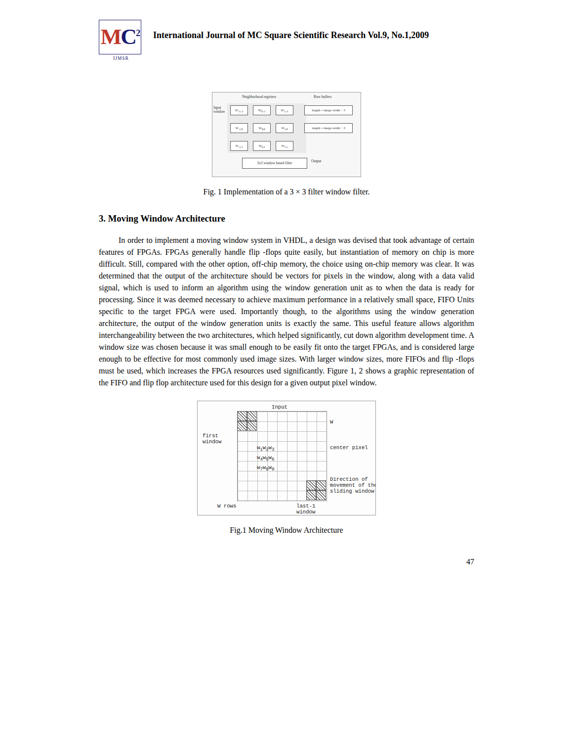MC2
IJMSR
International Journal of MC Square Scientific Research Vol.9, No.1,2009
Neighborhood registers Row buffers Input window
W-1,-1
W0,-1
W1,-1
length = image width − 3
W-1,0
W0,0
W1,0
length = image width − 3
W-1,1
W0,1
W1,1
3x3 window based filter
Output
Fig. 1 Implementation of a 3 × 3 filter window filter.
3. Moving Window Architecture
In order to implement a moving window system in VHDL, a design was devised that took advantage of certain features of FPGAs. FPGAs generally handle flip -flops quite easily, but instantiation of memory on chip is more difficult. Still, compared with the other option, off-chip memory, the choice using on-chip memory was clear. It was determined that the output of the architecture should be vectors for pixels in the window, along with a data valid signal, which is used to inform an algorithm using the window generation unit as to when the data is ready for processing. Since it was deemed necessary to achieve maximum performance in a relatively small space, FIFO Units specific to the target FPGA were used. Importantly though, to the algorithms using the window generation architecture, the output of the window generation units is exactly the same. This useful feature allows algorithm interchangeability between the two architectures, which helped significantly, cut down algorithm development time. A window size was chosen because it was small enough to be easily fit onto the target FPGAs, and is considered large enough to be effective for most commonly used image sizes. With larger window sizes, more FIFOs and flip -flops must be used, which increases the FPGA resources used significantly. Figure 1, 2 shows a graphic representation of the FIFO and flip flop architecture used for this design for a given output pixel window.
Input
first window center pixel Direction of movement of the sliding window W W rows last-1 window w1w2w3 w4w5w6 w7w8w9
Fig.1 Moving Window Architecture
47